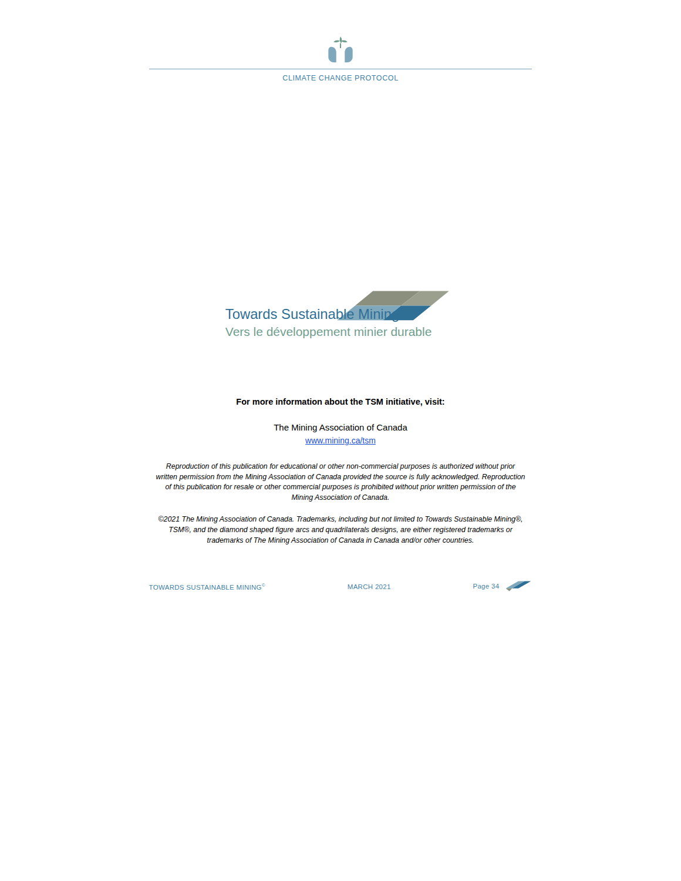CLIMATE CHANGE PROTOCOL
Towards Sustainable Mining Vers le développement minier durable
For more information about the TSM initiative, visit:
The Mining Association of Canada
www.mining.ca/tsm
Reproduction of this publication for educational or other non-commercial purposes is authorized without prior written permission from the Mining Association of Canada provided the source is fully acknowledged. Reproduction of this publication for resale or other commercial purposes is prohibited without prior written permission of the Mining Association of Canada.
©2021 The Mining Association of Canada. Trademarks, including but not limited to Towards Sustainable Mining®, TSM®, and the diamond shaped figure arcs and quadrilaterals designs, are either registered trademarks or trademarks of The Mining Association of Canada in Canada and/or other countries.
TOWARDS SUSTAINABLE MINING©
MARCH 2021
Page 34